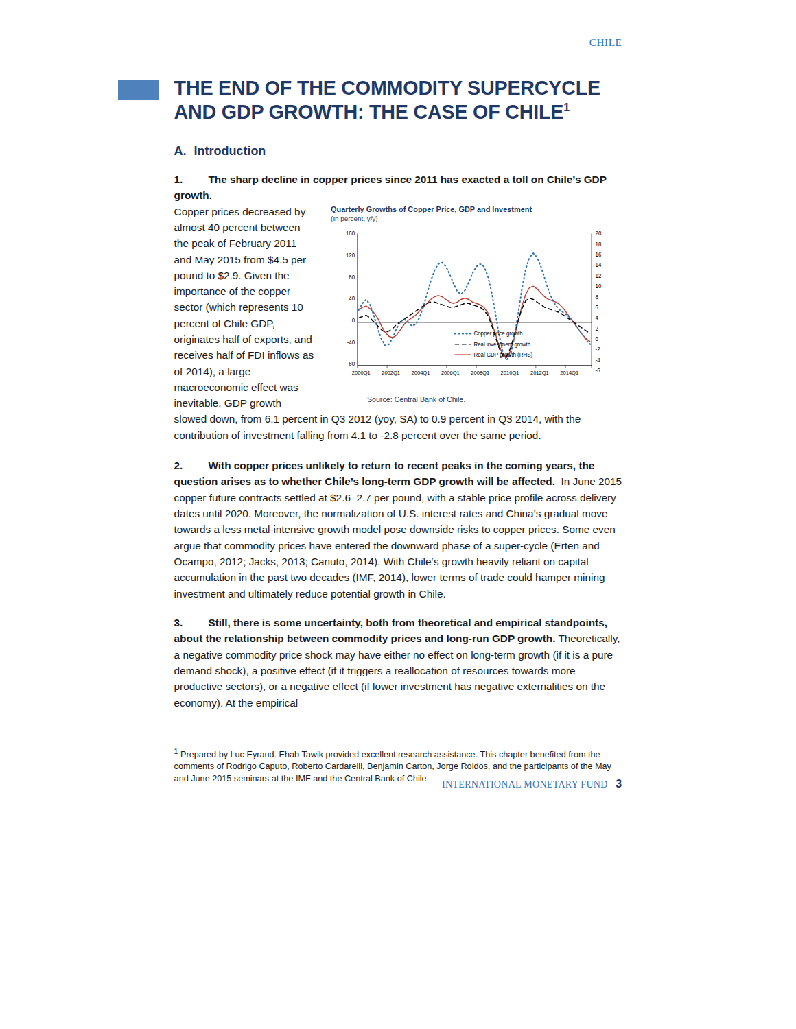CHILE
THE END OF THE COMMODITY SUPERCYCLE AND GDP GROWTH: THE CASE OF CHILE1
A. Introduction
1. The sharp decline in copper prices since 2011 has exacted a toll on Chile’s GDP growth.
Quarterly Growths of Copper Price, GDP and Investment
(In percent, y/y)
160 120 80 40 0 -40 -80 20 18 16 14 12 10 8 6 4 2 0 -2 -4 -6 2000Q1 2002Q1 2004Q1 2006Q1 2008Q1 2010Q1 2012Q1 2014Q1 Copper price growth Real investment growth Real GDP growth (RHS)
Source: Central Bank of Chile.
Copper prices decreased by almost 40 percent between the peak of February 2011 and May 2015 from $4.5 per pound to $2.9. Given the importance of the copper sector (which represents 10 percent of Chile GDP, originates half of exports, and receives half of FDI inflows as of 2014), a large macroeconomic effect was inevitable. GDP growth slowed down, from 6.1 percent in Q3 2012 (yoy, SA) to 0.9 percent in Q3 2014, with the contribution of investment falling from 4.1 to -2.8 percent over the same period.
2. With copper prices unlikely to return to recent peaks in the coming years, the question arises as to whether Chile’s long-term GDP growth will be affected. In June 2015 copper future contracts settled at $2.6–2.7 per pound, with a stable price profile across delivery dates until 2020. Moreover, the normalization of U.S. interest rates and China’s gradual move towards a less metal-intensive growth model pose downside risks to copper prices. Some even argue that commodity prices have entered the downward phase of a super-cycle (Erten and Ocampo, 2012; Jacks, 2013; Canuto, 2014). With Chile‘s growth heavily reliant on capital accumulation in the past two decades (IMF, 2014), lower terms of trade could hamper mining investment and ultimately reduce potential growth in Chile.
3. Still, there is some uncertainty, both from theoretical and empirical standpoints, about the relationship between commodity prices and long-run GDP growth. Theoretically, a negative commodity price shock may have either no effect on long-term growth (if it is a pure demand shock), a positive effect (if it triggers a reallocation of resources towards more productive sectors), or a negative effect (if lower investment has negative externalities on the economy). At the empirical
1 Prepared by Luc Eyraud. Ehab Tawik provided excellent research assistance. This chapter benefited from the comments of Rodrigo Caputo, Roberto Cardarelli, Benjamin Carton, Jorge Roldos, and the participants of the May and June 2015 seminars at the IMF and the Central Bank of Chile.
INTERNATIONAL MONETARY FUND3